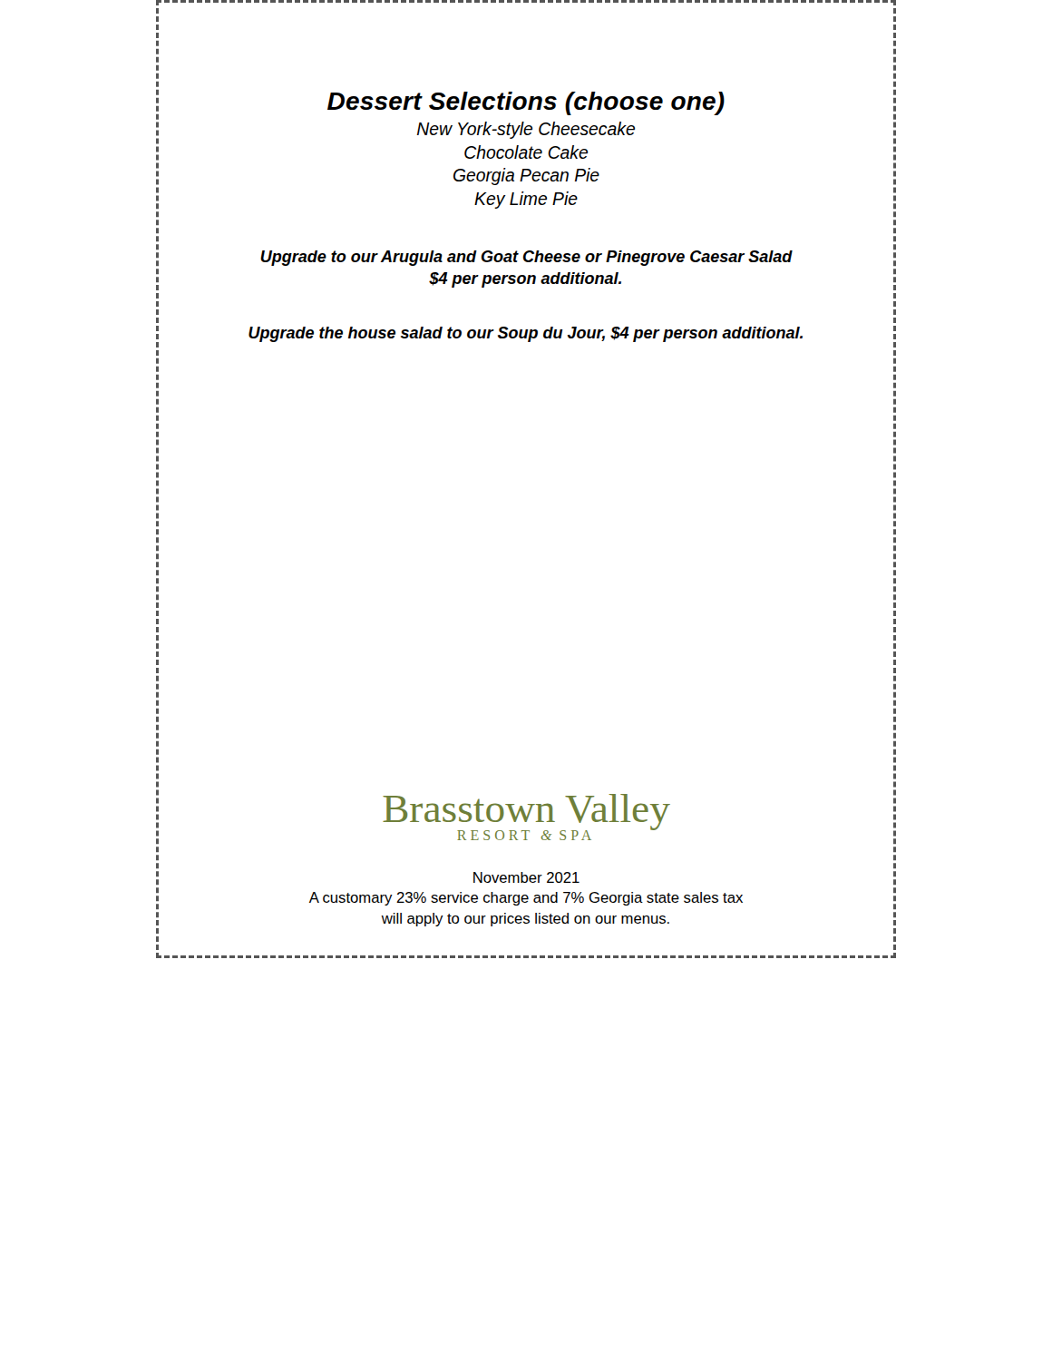Dessert Selections (choose one)
New York-style Cheesecake
Chocolate Cake
Georgia Pecan Pie
Key Lime Pie
Upgrade to our Arugula and Goat Cheese or Pinegrove Caesar Salad
$4 per person additional.
Upgrade the house salad to our Soup du Jour, $4 per person additional.
Brasstown Valley RESORT & SPA
November 2021
A customary 23% service charge and 7% Georgia state sales tax
will apply to our prices listed on our menus.